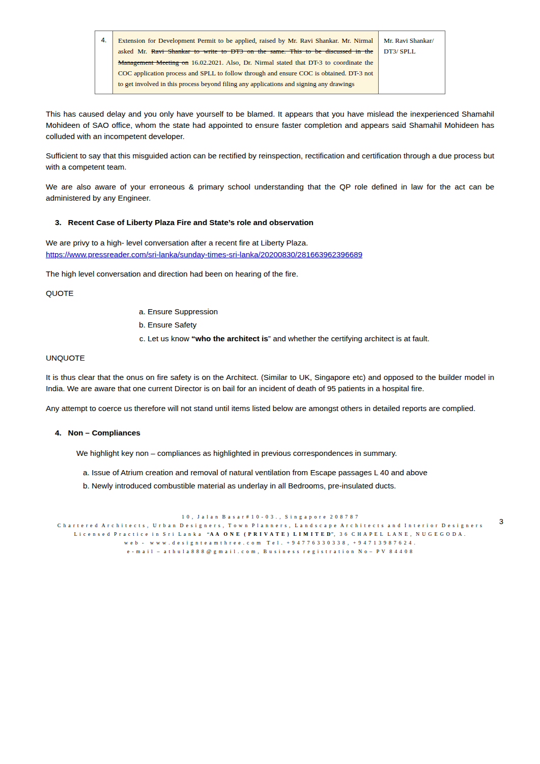4.
Extension for Development Permit to be applied, raised by Mr. Ravi Shankar. Mr. Nirmal asked Mr. Ravi Shankar to write to DT3 on the same. This to be discussed in the Management Meeting on 16.02.2021. Also, Dr. Nirmal stated that DT-3 to coordinate the COC application process and SPLL to follow through and ensure COC is obtained. DT-3 not to get involved in this process beyond filing any applications and signing any drawings
Mr. Ravi Shankar/ DT3/ SPLL
This has caused delay and you only have yourself to be blamed. It appears that you have mislead the inexperienced Shamahil Mohideen of SAO office, whom the state had appointed to ensure faster completion and appears said Shamahil Mohideen has colluded with an incompetent developer.
Sufficient to say that this misguided action can be rectified by reinspection, rectification and certification through a due process but with a competent team.
We are also aware of your erroneous & primary school understanding that the QP role defined in law for the act can be administered by any Engineer.
3. Recent Case of Liberty Plaza Fire and State’s role and observation
We are privy to a high- level conversation after a recent fire at Liberty Plaza.
https://www.pressreader.com/sri-lanka/sunday-times-sri-lanka/20200830/281663962396689
The high level conversation and direction had been on hearing of the fire.
QUOTE
Ensure Suppression
Ensure Safety
Let us know “who the architect is” and whether the certifying architect is at fault.
UNQUOTE
It is thus clear that the onus on fire safety is on the Architect. (Similar to UK, Singapore etc) and opposed to the builder model in India. We are aware that one current Director is on bail for an incident of death of 95 patients in a hospital fire.
Any attempt to coerce us therefore will not stand until items listed below are amongst others in detailed reports are complied.
4. Non – Compliances
We highlight key non – compliances as highlighted in previous correspondences in summary.
Issue of Atrium creation and removal of natural ventilation from Escape passages L 40 and above
Newly introduced combustible material as underlay in all Bedrooms, pre-insulated ducts.
3 1 0 , J a l a n B a s a r # 1 0 - 0 3 . , S i n g a p o r e 2 0 8 7 8 7
C h a r t e r e d A r c h i t e c t s , U r b a n D e s i g n e r s , T o w n P l a n n e r s , L a n d s c a p e A r c h i t e c t s a n d I n t e r i o r D e s i g n e r s
L i c e n s e d P r a c t i c e i n S r i L a n k a “A A O N E ( P R I V A T E ) L I M I T E D”, 3 6 C H A P E L L A N E , N U G E G O D A .
w e b - w w w . d e s i g n t e a m t h r e e . c o m T e l . + 9 4 7 7 6 3 3 0 3 3 8 , + 9 4 7 1 3 9 8 7 6 2 4 .
e - m a i l – a t h u l a 8 8 8 @ g m a i l . c o m , B u s i n e s s r e g i s t r a t i o n N o – P V 8 4 4 0 8